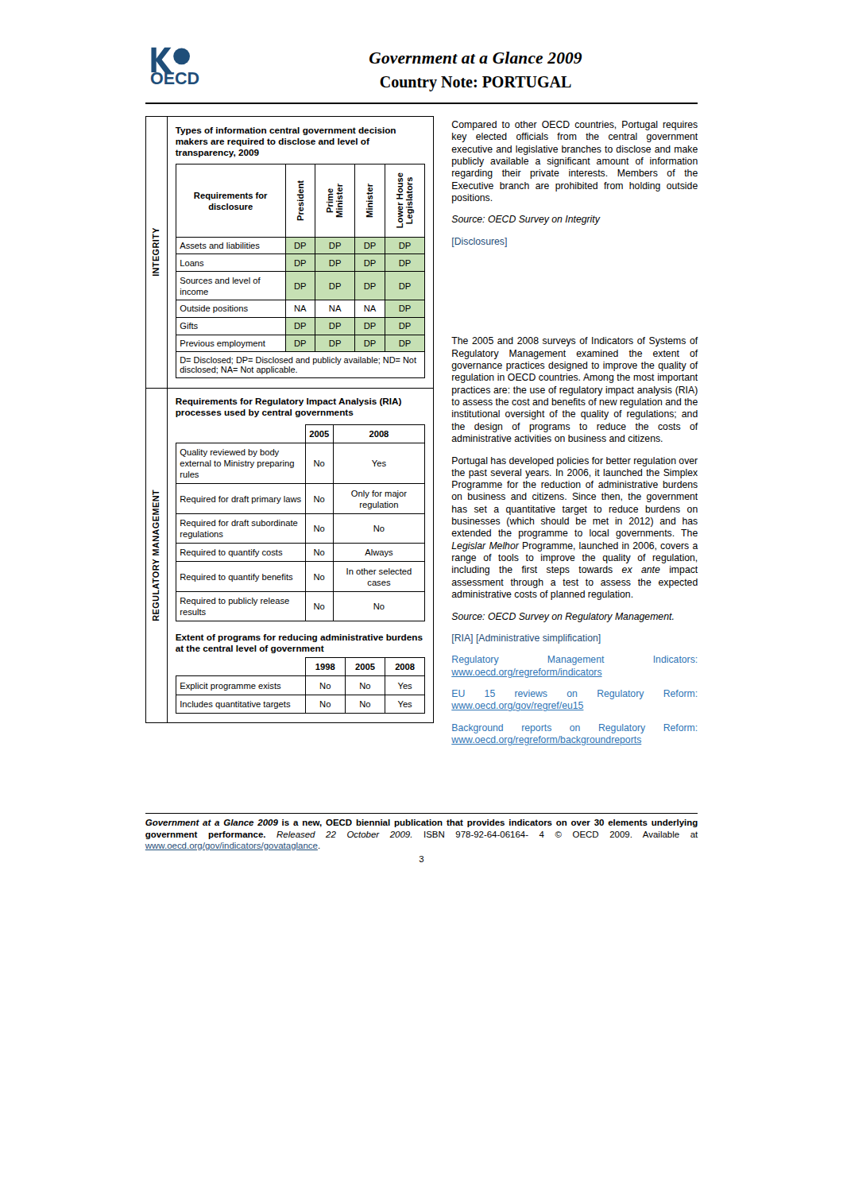OECD
Government at a Glance 2009
Country Note: PORTUGAL
INTEGRITY
Types of information central government decision makers are required to disclose and level of transparency, 2009
| Requirements for disclosure | President | Prime Minister | Minister | Lower House Legislators |
| --- | --- | --- | --- | --- |
| Assets and liabilities | DP | DP | DP | DP |
| Loans | DP | DP | DP | DP |
| Sources and level of income | DP | DP | DP | DP |
| Outside positions | NA | NA | NA | DP |
| Gifts | DP | DP | DP | DP |
| Previous employment | DP | DP | DP | DP |
| D= Disclosed; DP= Disclosed and publicly available; ND= Not disclosed; NA= Not applicable. |
REGULATORY MANAGEMENT
Requirements for Regulatory Impact Analysis (RIA) processes used by central governments
| | 2005 | 2008 |
| --- | --- | --- |
| Quality reviewed by body external to Ministry preparing rules | No | Yes |
| Required for draft primary laws | No | Only for major regulation |
| Required for draft subordinate regulations | No | No |
| Required to quantify costs | No | Always |
| Required to quantify benefits | No | In other selected cases |
| Required to publicly release results | No | No |
Extent of programs for reducing administrative burdens at the central level of government
| | 1998 | 2005 | 2008 |
| --- | --- | --- | --- |
| Explicit programme exists | No | No | Yes |
| Includes quantitative targets | No | No | Yes |
Compared to other OECD countries, Portugal requires key elected officials from the central government executive and legislative branches to disclose and make publicly available a significant amount of information regarding their private interests. Members of the Executive branch are prohibited from holding outside positions.
Source: OECD Survey on Integrity
[Disclosures]
The 2005 and 2008 surveys of Indicators of Systems of Regulatory Management examined the extent of governance practices designed to improve the quality of regulation in OECD countries. Among the most important practices are: the use of regulatory impact analysis (RIA) to assess the cost and benefits of new regulation and the institutional oversight of the quality of regulations; and the design of programs to reduce the costs of administrative activities on business and citizens.
Portugal has developed policies for better regulation over the past several years. In 2006, it launched the Simplex Programme for the reduction of administrative burdens on business and citizens. Since then, the government has set a quantitative target to reduce burdens on businesses (which should be met in 2012) and has extended the programme to local governments. The Legislar Melhor Programme, launched in 2006, covers a range of tools to improve the quality of regulation, including the first steps towards ex ante impact assessment through a test to assess the expected administrative costs of planned regulation.
Source: OECD Survey on Regulatory Management.
[RIA] [Administrative simplification]
Regulatory Management Indicators: www.oecd.org/regreform/indicators
EU 15 reviews on Regulatory Reform: www.oecd.org/gov/regref/eu15
Background reports on Regulatory Reform: www.oecd.org/regreform/backgroundreports
Government at a Glance 2009 is a new, OECD biennial publication that provides indicators on over 30 elements underlying government performance. Released 22 October 2009. ISBN 978-92-64-06164- 4 © OECD 2009. Available at www.oecd.org/gov/indicators/govataglance.
3